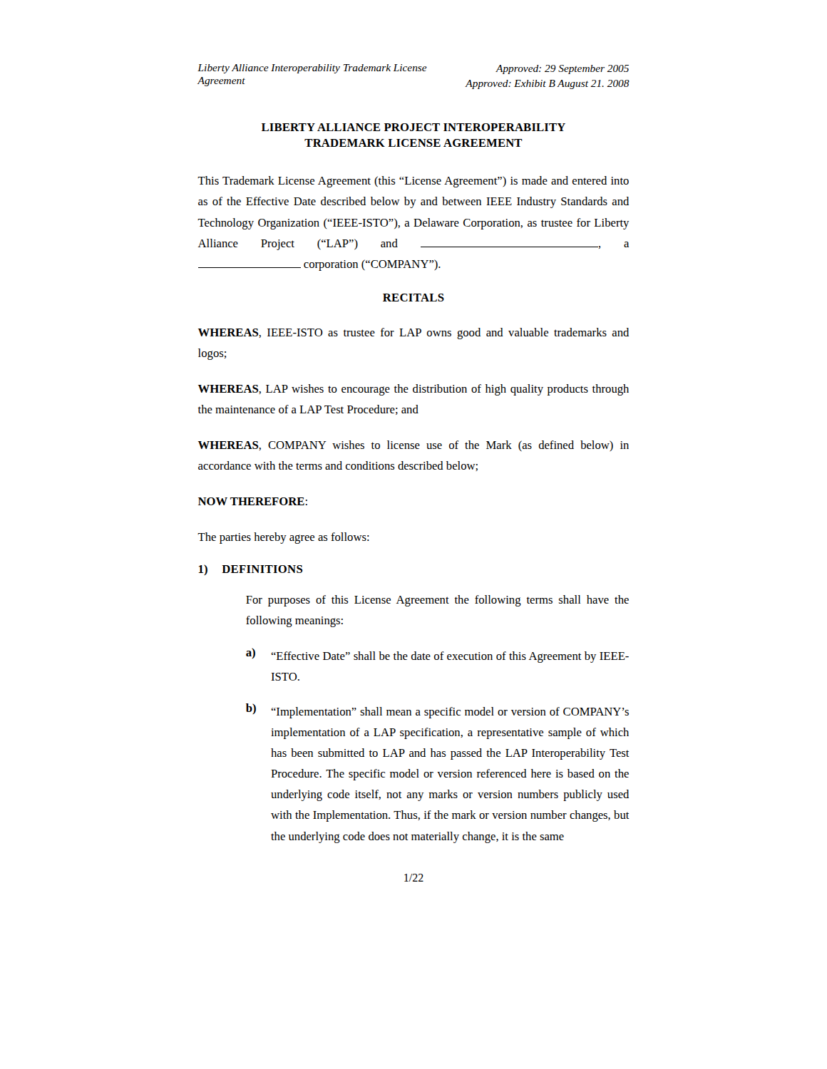Liberty Alliance Interoperability Trademark License Agreement
Approved: 29 September 2005
Approved: Exhibit B August 21. 2008
LIBERTY ALLIANCE PROJECT INTEROPERABILITY
TRADEMARK LICENSE AGREEMENT
This Trademark License Agreement (this “License Agreement”) is made and entered into as of the Effective Date described below by and between IEEE Industry Standards and Technology Organization (“IEEE-ISTO”), a Delaware Corporation, as trustee for Liberty Alliance Project (“LAP”) and , a corporation (“COMPANY”).
RECITALS
WHEREAS, IEEE-ISTO as trustee for LAP owns good and valuable trademarks and logos;
WHEREAS, LAP wishes to encourage the distribution of high quality products through the maintenance of a LAP Test Procedure; and
WHEREAS, COMPANY wishes to license use of the Mark (as defined below) in accordance with the terms and conditions described below;
NOW THEREFORE:
The parties hereby agree as follows:
DEFINITIONS
For purposes of this License Agreement the following terms shall have the following meanings:
“Effective Date” shall be the date of execution of this Agreement by IEEE-ISTO.
“Implementation” shall mean a specific model or version of COMPANY’s implementation of a LAP specification, a representative sample of which has been submitted to LAP and has passed the LAP Interoperability Test Procedure. The specific model or version referenced here is based on the underlying code itself, not any marks or version numbers publicly used with the Implementation. Thus, if the mark or version number changes, but the underlying code does not materially change, it is the same
1/22